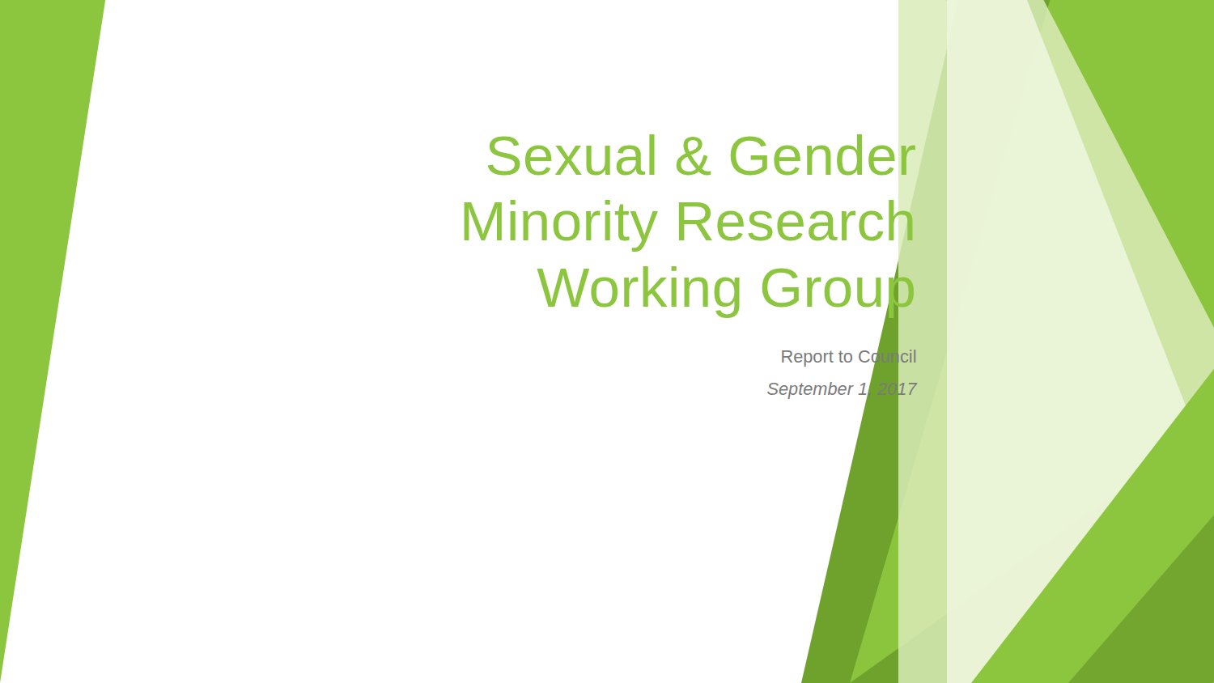Sexual & Gender Minority Research Working Group
Report to Council September 1, 2017